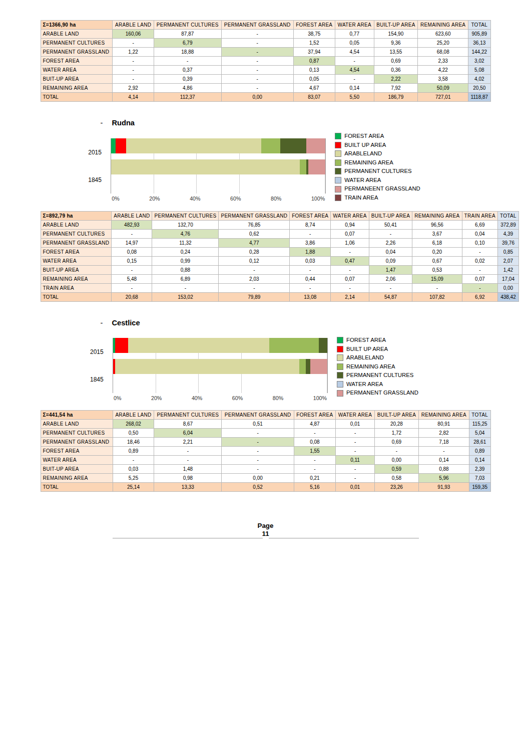| Σ=1366,90 ha | ARABLE LAND | PERMANENT CULTURES | PERMANENT GRASSLAND | FOREST AREA | WATER AREA | BUILT-UP AREA | REMAINING AREA | TOTAL |
| --- | --- | --- | --- | --- | --- | --- | --- | --- |
| ARABLE LAND | 160,06 | 87,87 | - | 38,75 | 0,77 | 154,90 | 623,60 | 905,89 |
| PERMANENT CULTURES | - | 6,79 | - | 1,52 | 0,05 | 9,36 | 25,20 | 36,13 |
| PERMANENT GRASSLAND | 1,22 | 18,88 | - | 37,94 | 4,54 | 13,55 | 68,08 | 144,22 |
| FOREST AREA | - | - | - | 0,87 | - | 0,69 | 2,33 | 3,02 |
| WATER AREA | - | 0,37 | - | 0,13 | 4,54 | 0,36 | 4,22 | 5,08 |
| BUIT-UP AREA | - | 0,39 | - | 0,05 | - | 2,22 | 3,58 | 4,02 |
| REMAINING AREA | 2,92 | 4,86 | - | 4,67 | 0,14 | 7,92 | 50,09 | 20,50 |
| TOTAL | 4,14 | 112,37 | 0,00 | 83,07 | 5,50 | 186,79 | 727,01 | 1118,87 |
-Rudna
2015
1845
0% 20% 40% 60% 80% 100%
FOREST AREA
BUILT UP AREA
ARABLELAND
REMAINING AREA
PERMANENT CULTURES
WATER AREA
PERMANEENT GRASSLAND
TRAIN AREA
| Σ=892,79 ha | ARABLE LAND | PERMANENT CULTURES | PERMANENT GRASSLAND | FOREST AREA | WATER AREA | BUILT-UP AREA | REMAINING AREA | TRAIN AREA | TOTAL |
| --- | --- | --- | --- | --- | --- | --- | --- | --- | --- |
| ARABLE LAND | 482,93 | 132,70 | 76,85 | 8,74 | 0,94 | 50,41 | 96,56 | 6,69 | 372,89 |
| PERMANENT CULTURES | - | 4,76 | 0,62 | - | 0,07 | - | 3,67 | 0,04 | 4,39 |
| PERMANENT GRASSLAND | 14,97 | 11,32 | 4,77 | 3,86 | 1,06 | 2,26 | 6,18 | 0,10 | 39,76 |
| FOREST AREA | 0,08 | 0,24 | 0,28 | 1,88 | - | 0,04 | 0,20 | - | 0,85 |
| WATER AREA | 0,15 | 0,99 | 0,12 | 0,03 | 0,47 | 0,09 | 0,67 | 0,02 | 2,07 |
| BUIT-UP AREA | - | 0,88 | - | - | - | 1,47 | 0,53 | - | 1,42 |
| REMAINING AREA | 5,48 | 6,89 | 2,03 | 0,44 | 0,07 | 2,06 | 15,09 | 0,07 | 17,04 |
| TRAIN AREA | - | - | - | - | - | - | - | - | 0,00 |
| TOTAL | 20,68 | 153,02 | 79,89 | 13,08 | 2,14 | 54,87 | 107,82 | 6,92 | 438,42 |
-Cestlice
2015
1845
0% 20% 40% 60% 80% 100%
FOREST AREA
BUILT UP AREA
ARABLELAND
REMAINING AREA
PERMANENT CULTURES
WATER AREA
PERMANENT GRASSLAND
| Σ=441,54 ha | ARABLE LAND | PERMANENT CULTURES | PERMANENT GRASSLAND | FOREST AREA | WATER AREA | BUILT-UP AREA | REMAINING AREA | TOTAL |
| --- | --- | --- | --- | --- | --- | --- | --- | --- |
| ARABLE LAND | 268,02 | 8,67 | 0,51 | 4,87 | 0,01 | 20,28 | 80,91 | 115,25 |
| PERMANENT CULTURES | 0,50 | 6,04 | - | - | - | 1,72 | 2,82 | 5,04 |
| PERMANENT GRASSLAND | 18,46 | 2,21 | - | 0,08 | - | 0,69 | 7,18 | 28,61 |
| FOREST AREA | 0,89 | - | - | 1,55 | - | - | - | 0,89 |
| WATER AREA | - | - | - | - | 0,11 | 0,00 | 0,14 | 0,14 |
| BUIT-UP AREA | 0,03 | 1,48 | - | - | - | 0,59 | 0,88 | 2,39 |
| REMAINING AREA | 5,25 | 0,98 | 0,00 | 0,21 | - | 0,58 | 5,96 | 7,03 |
| TOTAL | 25,14 | 13,33 | 0,52 | 5,16 | 0,01 | 23,26 | 91,93 | 159,35 |
Page
11